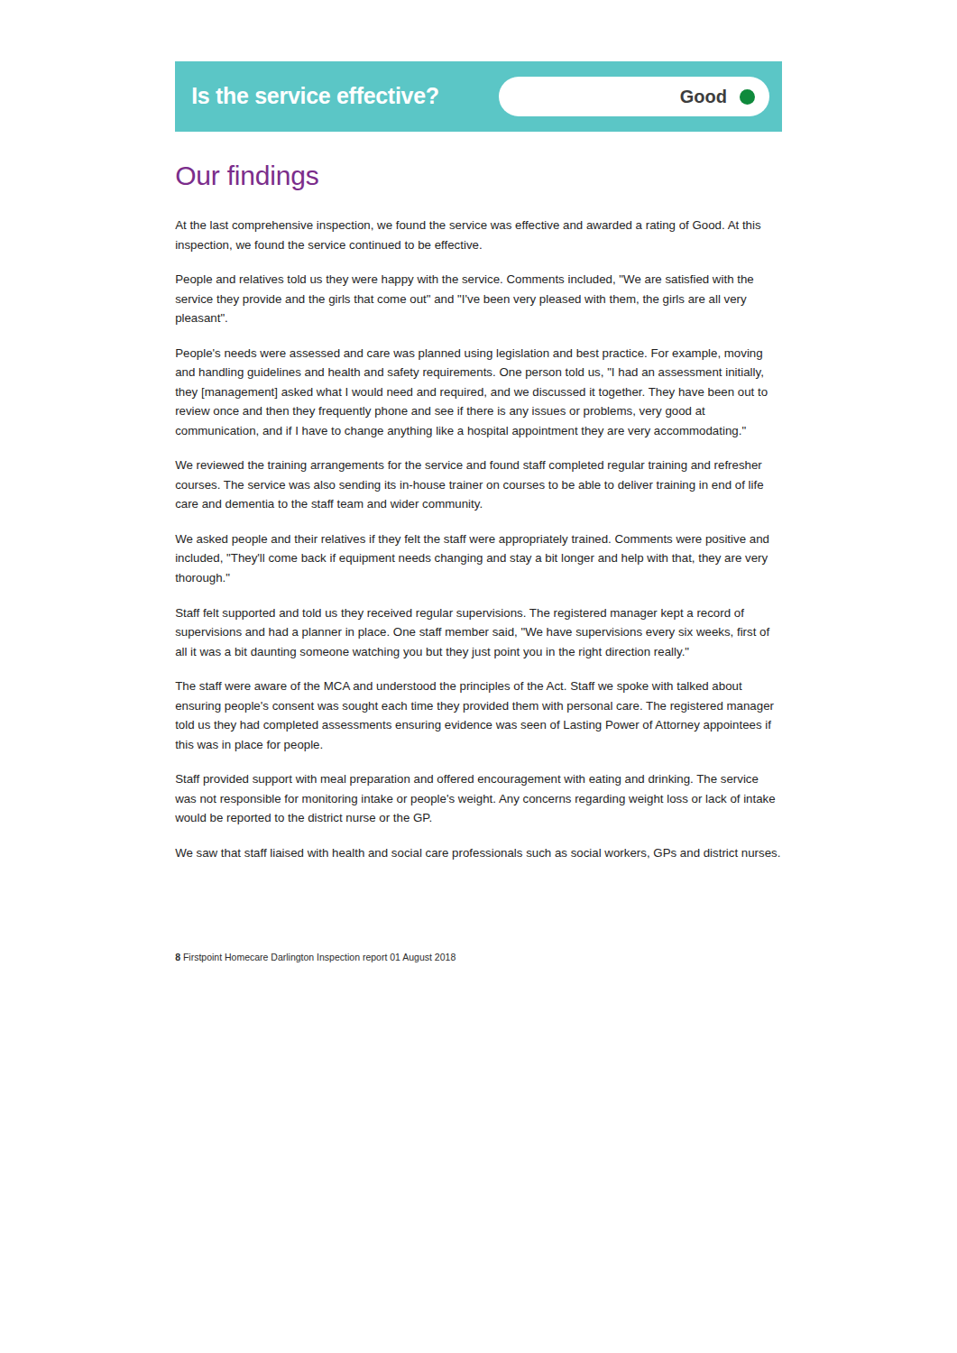Is the service effective?
Good
Our findings
At the last comprehensive inspection, we found the service was effective and awarded a rating of Good. At this inspection, we found the service continued to be effective.
People and relatives told us they were happy with the service. Comments included, "We are satisfied with the service they provide and the girls that come out" and "I've been very pleased with them, the girls are all very pleasant".
People's needs were assessed and care was planned using legislation and best practice. For example, moving and handling guidelines and health and safety requirements. One person told us, "I had an assessment initially, they [management] asked what I would need and required, and we discussed it together. They have been out to review once and then they frequently phone and see if there is any issues or problems, very good at communication, and if I have to change anything like a hospital appointment they are very accommodating."
We reviewed the training arrangements for the service and found staff completed regular training and refresher courses. The service was also sending its in-house trainer on courses to be able to deliver training in end of life care and dementia to the staff team and wider community.
We asked people and their relatives if they felt the staff were appropriately trained. Comments were positive and included, "They'll come back if equipment needs changing and stay a bit longer and help with that, they are very thorough."
Staff felt supported and told us they received regular supervisions. The registered manager kept a record of supervisions and had a planner in place. One staff member said, "We have supervisions every six weeks, first of all it was a bit daunting someone watching you but they just point you in the right direction really."
The staff were aware of the MCA and understood the principles of the Act. Staff we spoke with talked about ensuring people's consent was sought each time they provided them with personal care. The registered manager told us they had completed assessments ensuring evidence was seen of Lasting Power of Attorney appointees if this was in place for people.
Staff provided support with meal preparation and offered encouragement with eating and drinking. The service was not responsible for monitoring intake or people's weight. Any concerns regarding weight loss or lack of intake would be reported to the district nurse or the GP.
We saw that staff liaised with health and social care professionals such as social workers, GPs and district nurses.
8 Firstpoint Homecare Darlington Inspection report 01 August 2018